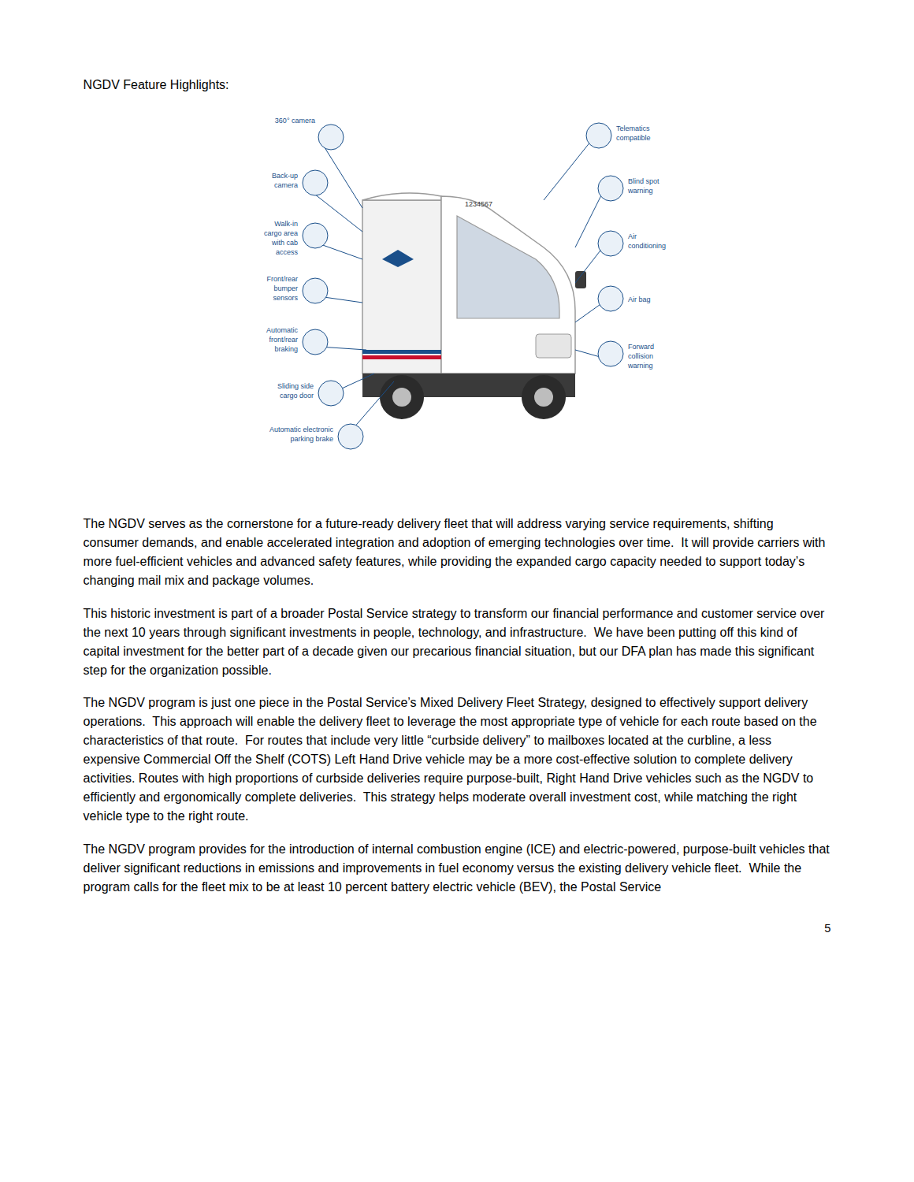NGDV Feature Highlights:
Diagram of the Next Generation Delivery Vehicle (NGDV) feature highlights An illustration of the USPS Next Generation Delivery Vehicle with callouts labeling its features: 360 degree camera, back-up camera, walk-in cargo area with cab access, front/rear bumper sensors, automatic front/rear braking, sliding side cargo door, automatic electronic parking brake, telematics compatible, blind spot warning, air conditioning, air bag, and forward collision warning. 1234567 360° camera Back-up camera Walk-in cargo area with cab access Front/rear bumper sensors Automatic front/rear braking Sliding side cargo door Automatic electronic parking brake Telematics compatible Blind spot warning Air conditioning Air bag Forward collision warning
The NGDV serves as the cornerstone for a future-ready delivery fleet that will address varying service requirements, shifting consumer demands, and enable accelerated integration and adoption of emerging technologies over time. It will provide carriers with more fuel-efficient vehicles and advanced safety features, while providing the expanded cargo capacity needed to support today’s changing mail mix and package volumes.
This historic investment is part of a broader Postal Service strategy to transform our financial performance and customer service over the next 10 years through significant investments in people, technology, and infrastructure. We have been putting off this kind of capital investment for the better part of a decade given our precarious financial situation, but our DFA plan has made this significant step for the organization possible.
The NGDV program is just one piece in the Postal Service’s Mixed Delivery Fleet Strategy, designed to effectively support delivery operations. This approach will enable the delivery fleet to leverage the most appropriate type of vehicle for each route based on the characteristics of that route. For routes that include very little “curbside delivery” to mailboxes located at the curbline, a less expensive Commercial Off the Shelf (COTS) Left Hand Drive vehicle may be a more cost-effective solution to complete delivery activities. Routes with high proportions of curbside deliveries require purpose-built, Right Hand Drive vehicles such as the NGDV to efficiently and ergonomically complete deliveries. This strategy helps moderate overall investment cost, while matching the right vehicle type to the right route.
The NGDV program provides for the introduction of internal combustion engine (ICE) and electric-powered, purpose-built vehicles that deliver significant reductions in emissions and improvements in fuel economy versus the existing delivery vehicle fleet. While the program calls for the fleet mix to be at least 10 percent battery electric vehicle (BEV), the Postal Service
5